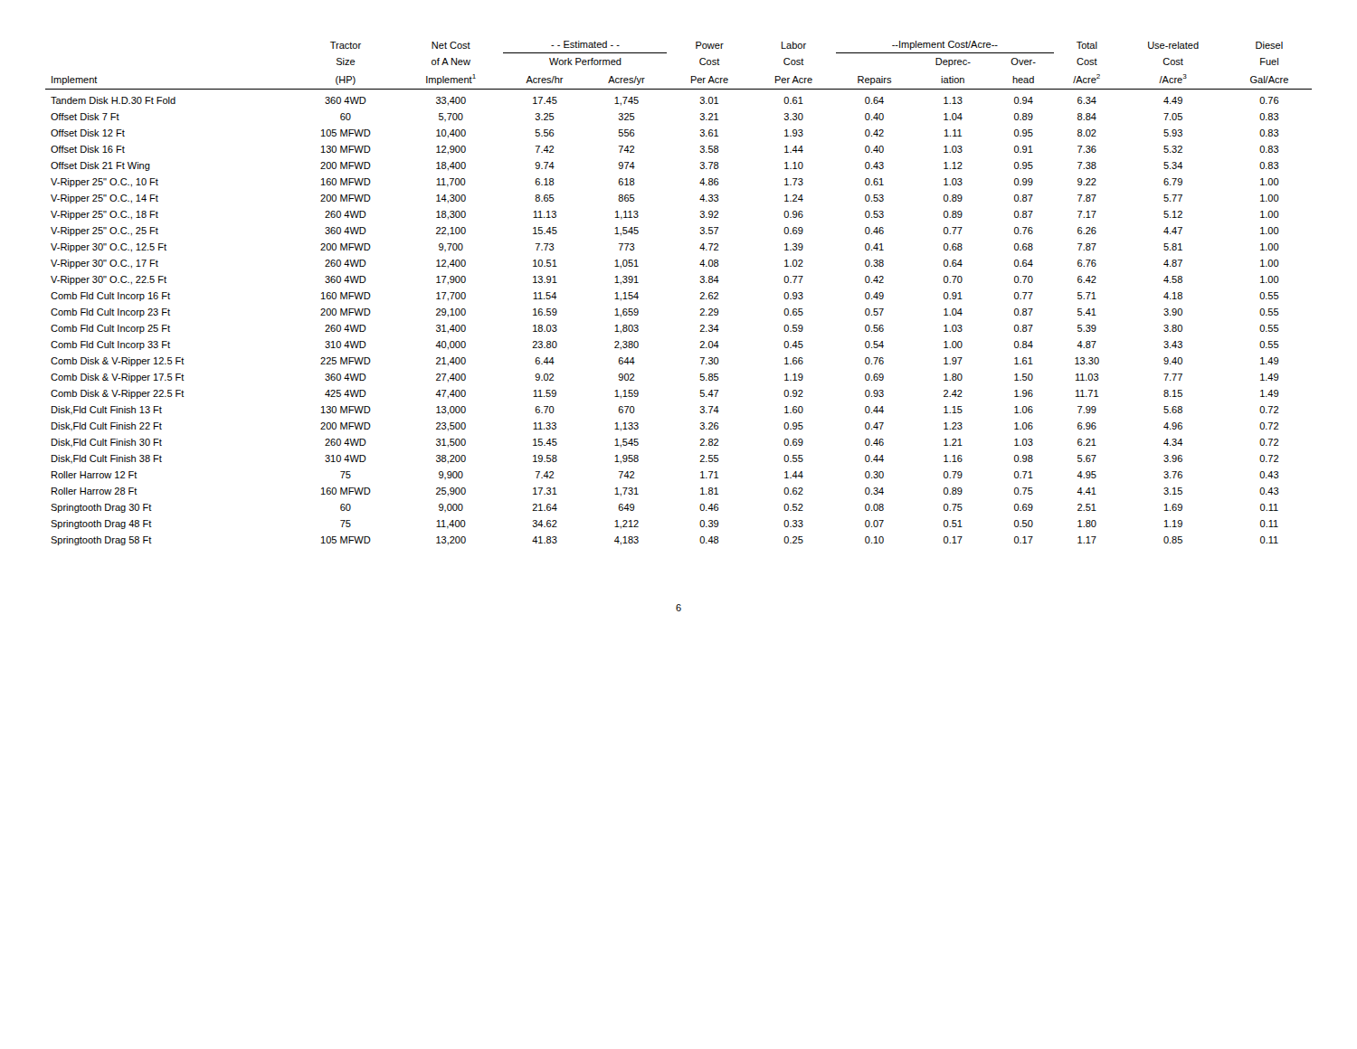| | Tractor | Net Cost | - - Estimated - - | Power | Labor | --Implement Cost/Acre-- | Total | Use-related | Diesel |
| --- | --- | --- | --- | --- | --- | --- | --- | --- | --- |
| | Size | of A New | Work Performed | Cost | Cost | | Deprec- | Over- | Cost | Cost | Fuel |
| Implement | (HP) | Implement 1 | Acres/hr | Acres/yr | Per Acre | Per Acre | Repairs | iation | head | /Acre 2 | /Acre 3 | Gal/Acre |
| Tandem Disk H.D.30 Ft Fold | 360 4WD | 33,400 | 17.45 | 1,745 | 3.01 | 0.61 | 0.64 | 1.13 | 0.94 | 6.34 | 4.49 | 0.76 |
| Offset Disk 7 Ft | 60 | 5,700 | 3.25 | 325 | 3.21 | 3.30 | 0.40 | 1.04 | 0.89 | 8.84 | 7.05 | 0.83 |
| Offset Disk 12 Ft | 105 MFWD | 10,400 | 5.56 | 556 | 3.61 | 1.93 | 0.42 | 1.11 | 0.95 | 8.02 | 5.93 | 0.83 |
| Offset Disk 16 Ft | 130 MFWD | 12,900 | 7.42 | 742 | 3.58 | 1.44 | 0.40 | 1.03 | 0.91 | 7.36 | 5.32 | 0.83 |
| Offset Disk 21 Ft Wing | 200 MFWD | 18,400 | 9.74 | 974 | 3.78 | 1.10 | 0.43 | 1.12 | 0.95 | 7.38 | 5.34 | 0.83 |
| V-Ripper 25" O.C., 10 Ft | 160 MFWD | 11,700 | 6.18 | 618 | 4.86 | 1.73 | 0.61 | 1.03 | 0.99 | 9.22 | 6.79 | 1.00 |
| V-Ripper 25" O.C., 14 Ft | 200 MFWD | 14,300 | 8.65 | 865 | 4.33 | 1.24 | 0.53 | 0.89 | 0.87 | 7.87 | 5.77 | 1.00 |
| V-Ripper 25" O.C., 18 Ft | 260 4WD | 18,300 | 11.13 | 1,113 | 3.92 | 0.96 | 0.53 | 0.89 | 0.87 | 7.17 | 5.12 | 1.00 |
| V-Ripper 25" O.C., 25 Ft | 360 4WD | 22,100 | 15.45 | 1,545 | 3.57 | 0.69 | 0.46 | 0.77 | 0.76 | 6.26 | 4.47 | 1.00 |
| V-Ripper 30" O.C., 12.5 Ft | 200 MFWD | 9,700 | 7.73 | 773 | 4.72 | 1.39 | 0.41 | 0.68 | 0.68 | 7.87 | 5.81 | 1.00 |
| V-Ripper 30" O.C., 17 Ft | 260 4WD | 12,400 | 10.51 | 1,051 | 4.08 | 1.02 | 0.38 | 0.64 | 0.64 | 6.76 | 4.87 | 1.00 |
| V-Ripper 30" O.C., 22.5 Ft | 360 4WD | 17,900 | 13.91 | 1,391 | 3.84 | 0.77 | 0.42 | 0.70 | 0.70 | 6.42 | 4.58 | 1.00 |
| Comb Fld Cult Incorp 16 Ft | 160 MFWD | 17,700 | 11.54 | 1,154 | 2.62 | 0.93 | 0.49 | 0.91 | 0.77 | 5.71 | 4.18 | 0.55 |
| Comb Fld Cult Incorp 23 Ft | 200 MFWD | 29,100 | 16.59 | 1,659 | 2.29 | 0.65 | 0.57 | 1.04 | 0.87 | 5.41 | 3.90 | 0.55 |
| Comb Fld Cult Incorp 25 Ft | 260 4WD | 31,400 | 18.03 | 1,803 | 2.34 | 0.59 | 0.56 | 1.03 | 0.87 | 5.39 | 3.80 | 0.55 |
| Comb Fld Cult Incorp 33 Ft | 310 4WD | 40,000 | 23.80 | 2,380 | 2.04 | 0.45 | 0.54 | 1.00 | 0.84 | 4.87 | 3.43 | 0.55 |
| Comb Disk & V-Ripper 12.5 Ft | 225 MFWD | 21,400 | 6.44 | 644 | 7.30 | 1.66 | 0.76 | 1.97 | 1.61 | 13.30 | 9.40 | 1.49 |
| Comb Disk & V-Ripper 17.5 Ft | 360 4WD | 27,400 | 9.02 | 902 | 5.85 | 1.19 | 0.69 | 1.80 | 1.50 | 11.03 | 7.77 | 1.49 |
| Comb Disk & V-Ripper 22.5 Ft | 425 4WD | 47,400 | 11.59 | 1,159 | 5.47 | 0.92 | 0.93 | 2.42 | 1.96 | 11.71 | 8.15 | 1.49 |
| Disk,Fld Cult Finish 13 Ft | 130 MFWD | 13,000 | 6.70 | 670 | 3.74 | 1.60 | 0.44 | 1.15 | 1.06 | 7.99 | 5.68 | 0.72 |
| Disk,Fld Cult Finish 22 Ft | 200 MFWD | 23,500 | 11.33 | 1,133 | 3.26 | 0.95 | 0.47 | 1.23 | 1.06 | 6.96 | 4.96 | 0.72 |
| Disk,Fld Cult Finish 30 Ft | 260 4WD | 31,500 | 15.45 | 1,545 | 2.82 | 0.69 | 0.46 | 1.21 | 1.03 | 6.21 | 4.34 | 0.72 |
| Disk,Fld Cult Finish 38 Ft | 310 4WD | 38,200 | 19.58 | 1,958 | 2.55 | 0.55 | 0.44 | 1.16 | 0.98 | 5.67 | 3.96 | 0.72 |
| Roller Harrow 12 Ft | 75 | 9,900 | 7.42 | 742 | 1.71 | 1.44 | 0.30 | 0.79 | 0.71 | 4.95 | 3.76 | 0.43 |
| Roller Harrow 28 Ft | 160 MFWD | 25,900 | 17.31 | 1,731 | 1.81 | 0.62 | 0.34 | 0.89 | 0.75 | 4.41 | 3.15 | 0.43 |
| Springtooth Drag 30 Ft | 60 | 9,000 | 21.64 | 649 | 0.46 | 0.52 | 0.08 | 0.75 | 0.69 | 2.51 | 1.69 | 0.11 |
| Springtooth Drag 48 Ft | 75 | 11,400 | 34.62 | 1,212 | 0.39 | 0.33 | 0.07 | 0.51 | 0.50 | 1.80 | 1.19 | 0.11 |
| Springtooth Drag 58 Ft | 105 MFWD | 13,200 | 41.83 | 4,183 | 0.48 | 0.25 | 0.10 | 0.17 | 0.17 | 1.17 | 0.85 | 0.11 |
6